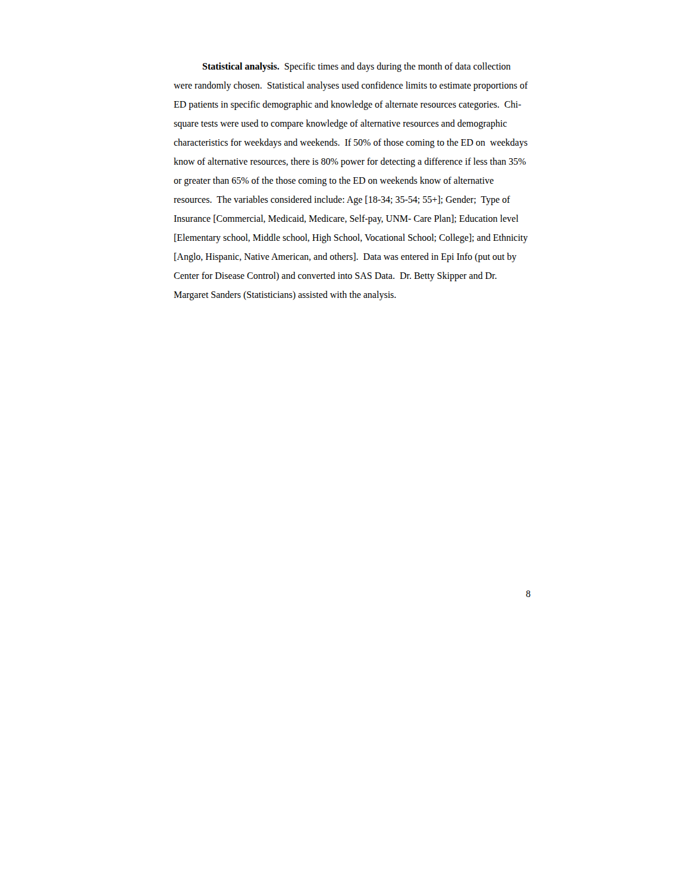Statistical analysis. Specific times and days during the month of data collection were randomly chosen. Statistical analyses used confidence limits to estimate proportions of ED patients in specific demographic and knowledge of alternate resources categories. Chi-square tests were used to compare knowledge of alternative resources and demographic characteristics for weekdays and weekends. If 50% of those coming to the ED on weekdays know of alternative resources, there is 80% power for detecting a difference if less than 35% or greater than 65% of the those coming to the ED on weekends know of alternative resources. The variables considered include: Age [18-34; 35-54; 55+]; Gender; Type of Insurance [Commercial, Medicaid, Medicare, Self-pay, UNM- Care Plan]; Education level [Elementary school, Middle school, High School, Vocational School; College]; and Ethnicity [Anglo, Hispanic, Native American, and others]. Data was entered in Epi Info (put out by Center for Disease Control) and converted into SAS Data. Dr. Betty Skipper and Dr. Margaret Sanders (Statisticians) assisted with the analysis.
8